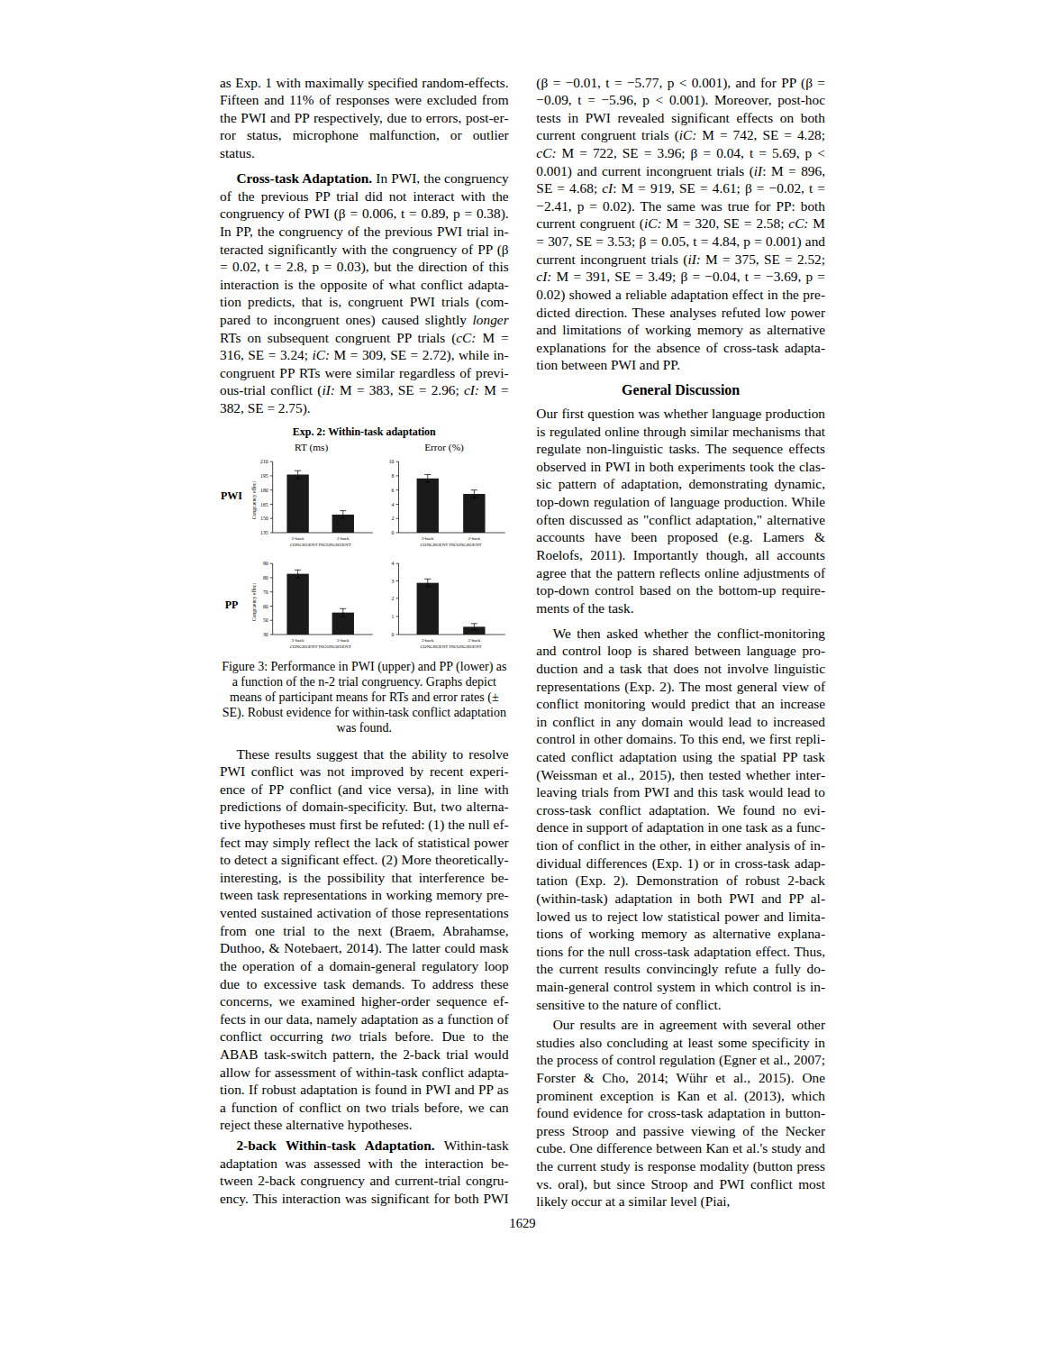as Exp. 1 with maximally specified random-effects. Fifteen and 11% of responses were excluded from the PWI and PP respectively, due to errors, post-error status, microphone malfunction, or outlier status.
Cross-task Adaptation. In PWI, the congruency of the previous PP trial did not interact with the congruency of PWI (β = 0.006, t = 0.89, p = 0.38). In PP, the congruency of the previous PWI trial interacted significantly with the congruency of PP (β = 0.02, t = 2.8, p = 0.03), but the direction of this interaction is the opposite of what conflict adaptation predicts, that is, congruent PWI trials (compared to incongruent ones) caused slightly longer RTs on subsequent congruent PP trials (cC: M = 316, SE = 3.24; iC: M = 309, SE = 2.72), while incongruent PP RTs were similar regardless of previous-trial conflict (iI: M = 383, SE = 2.96; cI: M = 382, SE = 2.75).
Exp. 2: Within-task adaptation
PWI
RT (ms)
210 195 180 165 150 135 Congruency effect 2-back 2-back CONGRUENT INCONGRUENT
Error (%)
10 8 6 4 2 0 2-back 2-back CONGRUENT INCONGRUENT
PP
90 80 70 60 50 30 Congruency effect 2-back 2-back CONGRUENT INCONGRUENT
4 3 2 1 0 2-back 2-back CONGRUENT INCONGRUENT
Figure 3: Performance in PWI (upper) and PP (lower) as a function of the n-2 trial congruency. Graphs depict means of participant means for RTs and error rates (± SE). Robust evidence for within-task conflict adaptation was found.
These results suggest that the ability to resolve PWI conflict was not improved by recent experience of PP conflict (and vice versa), in line with predictions of domain-specificity. But, two alternative hypotheses must first be refuted: (1) the null effect may simply reflect the lack of statistical power to detect a significant effect. (2) More theoretically-interesting, is the possibility that interference between task representations in working memory prevented sustained activation of those representations from one trial to the next (Braem, Abrahamse, Duthoo, & Notebaert, 2014). The latter could mask the operation of a domain-general regulatory loop due to excessive task demands. To address these concerns, we examined higher-order sequence effects in our data, namely adaptation as a function of conflict occurring two trials before. Due to the ABAB task-switch pattern, the 2-back trial would allow for assessment of within-task conflict adaptation. If robust adaptation is found in PWI and PP as a function of conflict on two trials before, we can reject these alternative hypotheses.
2-back Within-task Adaptation. Within-task adaptation was assessed with the interaction between 2-back congruency and current-trial congruency. This interaction was significant for both PWI (β = −0.01, t = −5.77, p < 0.001), and for PP (β = −0.09, t = −5.96, p < 0.001). Moreover, post-hoc tests in PWI revealed significant effects on both current congruent trials (iC: M = 742, SE = 4.28; cC: M = 722, SE = 3.96; β = 0.04, t = 5.69, p < 0.001) and current incongruent trials (iI: M = 896, SE = 4.68; cI: M = 919, SE = 4.61; β = −0.02, t = −2.41, p = 0.02). The same was true for PP: both current congruent (iC: M = 320, SE = 2.58; cC: M = 307, SE = 3.53; β = 0.05, t = 4.84, p = 0.001) and current incongruent trials (iI: M = 375, SE = 2.52; cI: M = 391, SE = 3.49; β = −0.04, t = −3.69, p = 0.02) showed a reliable adaptation effect in the predicted direction. These analyses refuted low power and limitations of working memory as alternative explanations for the absence of cross-task adaptation between PWI and PP.
General Discussion
Our first question was whether language production is regulated online through similar mechanisms that regulate non-linguistic tasks. The sequence effects observed in PWI in both experiments took the classic pattern of adaptation, demonstrating dynamic, top-down regulation of language production. While often discussed as "conflict adaptation," alternative accounts have been proposed (e.g. Lamers & Roelofs, 2011). Importantly though, all accounts agree that the pattern reflects online adjustments of top-down control based on the bottom-up requirements of the task.
We then asked whether the conflict-monitoring and control loop is shared between language production and a task that does not involve linguistic representations (Exp. 2). The most general view of conflict monitoring would predict that an increase in conflict in any domain would lead to increased control in other domains. To this end, we first replicated conflict adaptation using the spatial PP task (Weissman et al., 2015), then tested whether interleaving trials from PWI and this task would lead to cross-task conflict adaptation. We found no evidence in support of adaptation in one task as a function of conflict in the other, in either analysis of individual differences (Exp. 1) or in cross-task adaptation (Exp. 2). Demonstration of robust 2-back (within-task) adaptation in both PWI and PP allowed us to reject low statistical power and limitations of working memory as alternative explanations for the null cross-task adaptation effect. Thus, the current results convincingly refute a fully domain-general control system in which control is insensitive to the nature of conflict.
Our results are in agreement with several other studies also concluding at least some specificity in the process of control regulation (Egner et al., 2007; Forster & Cho, 2014; Wühr et al., 2015). One prominent exception is Kan et al. (2013), which found evidence for cross-task adaptation in button-press Stroop and passive viewing of the Necker cube. One difference between Kan et al.'s study and the current study is response modality (button press vs. oral), but since Stroop and PWI conflict most likely occur at a similar level (Piai,
1629